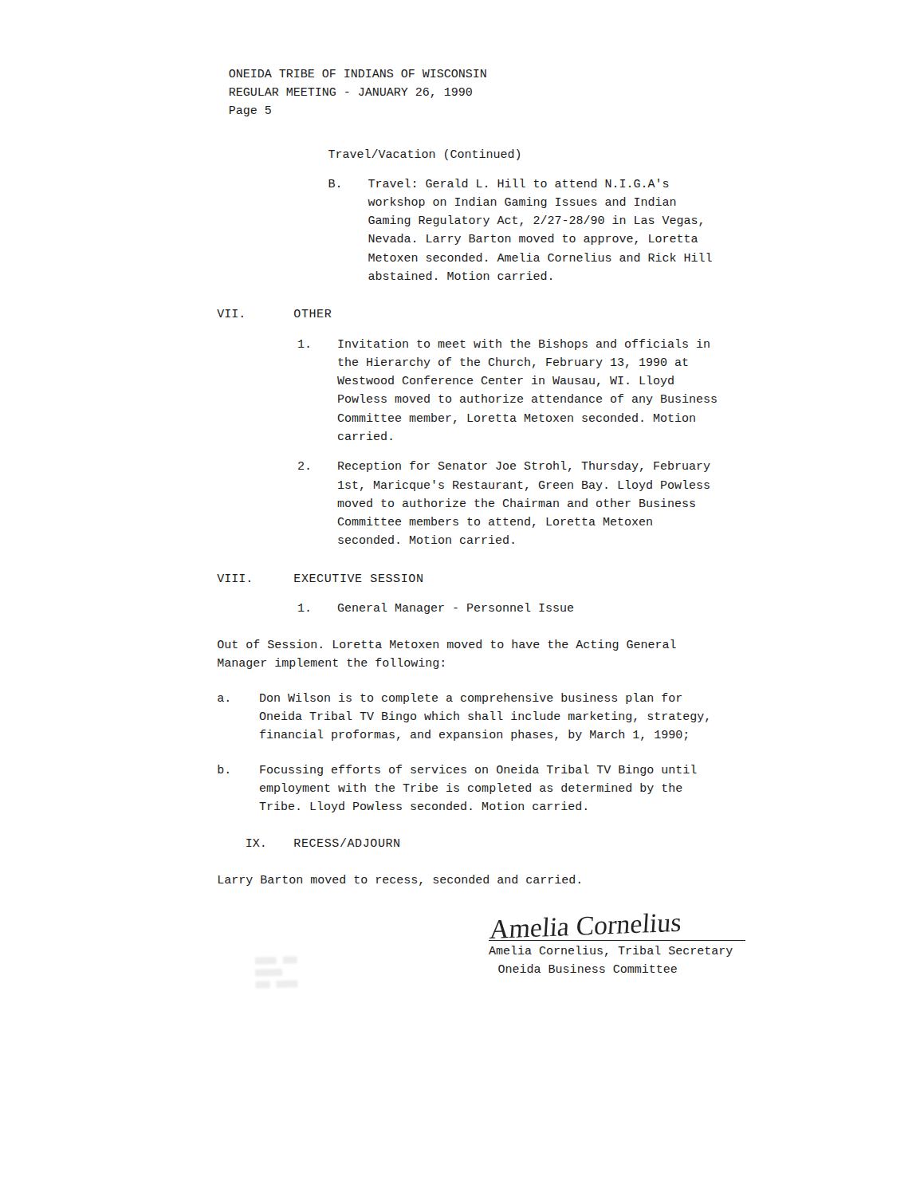ONEIDA TRIBE OF INDIANS OF WISCONSIN REGULAR MEETING - JANUARY 26, 1990 Page 5
Travel/Vacation (Continued)
B.
Travel: Gerald L. Hill to attend N.I.G.A's workshop on Indian Gaming Issues and Indian Gaming Regulatory Act, 2/27-28/90 in Las Vegas, Nevada. Larry Barton moved to approve, Loretta Metoxen seconded. Amelia Cornelius and Rick Hill abstained. Motion carried.
VII.
OTHER
1.
Invitation to meet with the Bishops and officials in the Hierarchy of the Church, February 13, 1990 at Westwood Conference Center in Wausau, WI. Lloyd Powless moved to authorize attendance of any Business Committee member, Loretta Metoxen seconded. Motion carried.
2.
Reception for Senator Joe Strohl, Thursday, February 1st, Maricque's Restaurant, Green Bay. Lloyd Powless moved to authorize the Chairman and other Business Committee members to attend, Loretta Metoxen seconded. Motion carried.
VIII.
EXECUTIVE SESSION
1.
General Manager - Personnel Issue
Out of Session. Loretta Metoxen moved to have the Acting General Manager implement the following:
a.
Don Wilson is to complete a comprehensive business plan for Oneida Tribal TV Bingo which shall include marketing, strategy, financial proformas, and expansion phases, by March 1, 1990;
b.
Focussing efforts of services on Oneida Tribal TV Bingo until employment with the Tribe is completed as determined by the Tribe. Lloyd Powless seconded. Motion carried.
IX.
RECESS/ADJOURN
Larry Barton moved to recess, seconded and carried.
Amelia Cornelius
Amelia Cornelius, Tribal Secretary
Oneida Business Committee